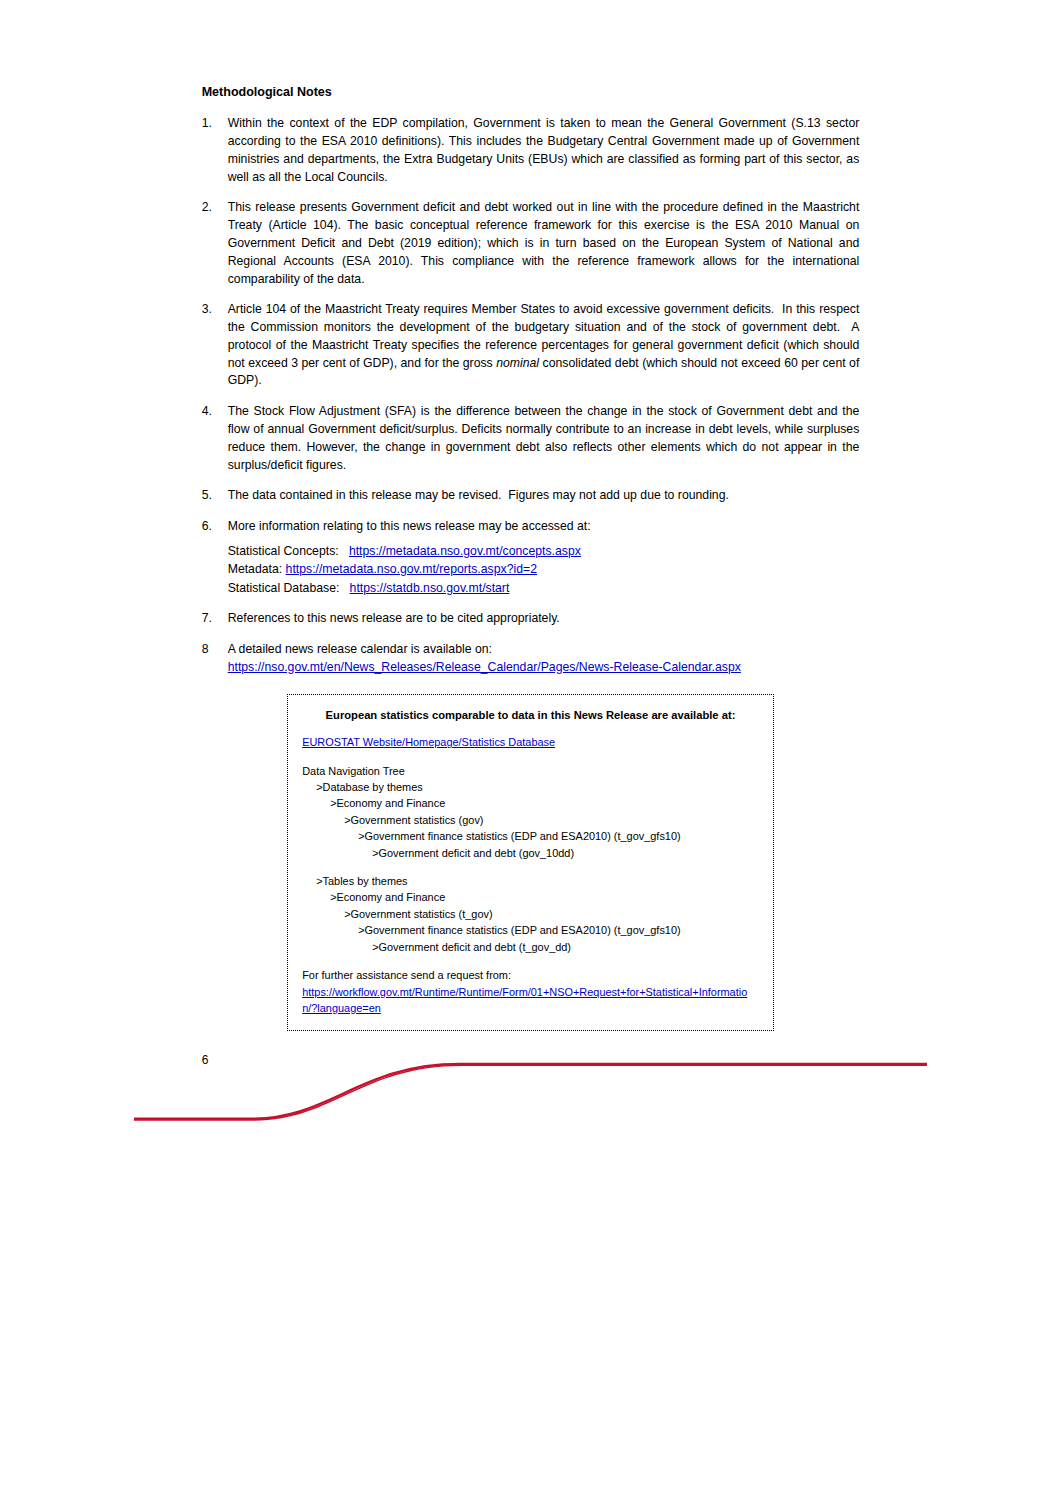Methodological Notes
1. Within the context of the EDP compilation, Government is taken to mean the General Government (S.13 sector according to the ESA 2010 definitions). This includes the Budgetary Central Government made up of Government ministries and departments, the Extra Budgetary Units (EBUs) which are classified as forming part of this sector, as well as all the Local Councils.
2. This release presents Government deficit and debt worked out in line with the procedure defined in the Maastricht Treaty (Article 104). The basic conceptual reference framework for this exercise is the ESA 2010 Manual on Government Deficit and Debt (2019 edition); which is in turn based on the European System of National and Regional Accounts (ESA 2010). This compliance with the reference framework allows for the international comparability of the data.
3. Article 104 of the Maastricht Treaty requires Member States to avoid excessive government deficits. In this respect the Commission monitors the development of the budgetary situation and of the stock of government debt. A protocol of the Maastricht Treaty specifies the reference percentages for general government deficit (which should not exceed 3 per cent of GDP), and for the gross nominal consolidated debt (which should not exceed 60 per cent of GDP).
4. The Stock Flow Adjustment (SFA) is the difference between the change in the stock of Government debt and the flow of annual Government deficit/surplus. Deficits normally contribute to an increase in debt levels, while surpluses reduce them. However, the change in government debt also reflects other elements which do not appear in the surplus/deficit figures.
5. The data contained in this release may be revised. Figures may not add up due to rounding.
6. More information relating to this news release may be accessed at:
Statistical Concepts: https://metadata.nso.gov.mt/concepts.aspx
Metadata: https://metadata.nso.gov.mt/reports.aspx?id=2
Statistical Database: https://statdb.nso.gov.mt/start
7. References to this news release are to be cited appropriately.
8 A detailed news release calendar is available on:
https://nso.gov.mt/en/News_Releases/Release_Calendar/Pages/News-Release-Calendar.aspx
European statistics comparable to data in this News Release are available at:
EUROSTAT Website/Homepage/Statistics Database
Data Navigation Tree
>Database by themes
>Economy and Finance
>Government statistics (gov)
>Government finance statistics (EDP and ESA2010) (t_gov_gfs10)
>Government deficit and debt (gov_10dd)
>Tables by themes
>Economy and Finance
>Government statistics (t_gov)
>Government finance statistics (EDP and ESA2010) (t_gov_gfs10)
>Government deficit and debt (t_gov_dd)
For further assistance send a request from:
https://workflow.gov.mt/Runtime/Runtime/Form/01+NSO+Request+for+Statistical+Information/?language=en
6